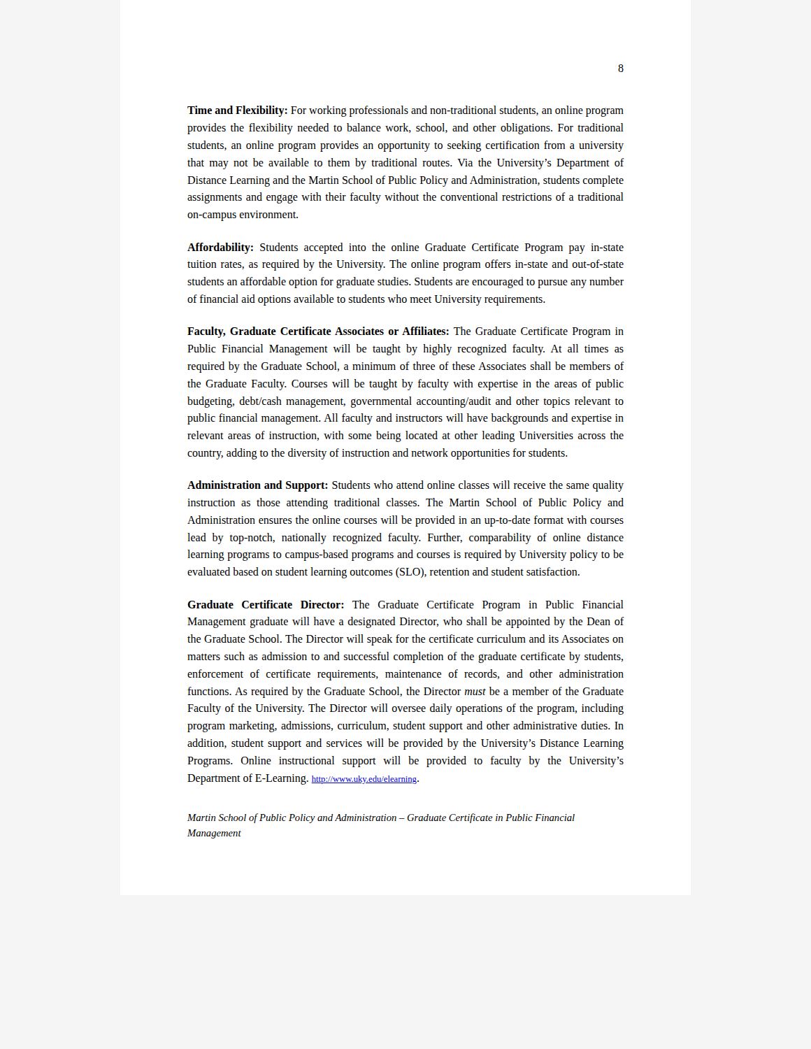8
Time and Flexibility: For working professionals and non-traditional students, an online program provides the flexibility needed to balance work, school, and other obligations. For traditional students, an online program provides an opportunity to seeking certification from a university that may not be available to them by traditional routes. Via the University’s Department of Distance Learning and the Martin School of Public Policy and Administration, students complete assignments and engage with their faculty without the conventional restrictions of a traditional on-campus environment.
Affordability: Students accepted into the online Graduate Certificate Program pay in-state tuition rates, as required by the University. The online program offers in-state and out-of-state students an affordable option for graduate studies. Students are encouraged to pursue any number of financial aid options available to students who meet University requirements.
Faculty, Graduate Certificate Associates or Affiliates: The Graduate Certificate Program in Public Financial Management will be taught by highly recognized faculty. At all times as required by the Graduate School, a minimum of three of these Associates shall be members of the Graduate Faculty. Courses will be taught by faculty with expertise in the areas of public budgeting, debt/cash management, governmental accounting/audit and other topics relevant to public financial management. All faculty and instructors will have backgrounds and expertise in relevant areas of instruction, with some being located at other leading Universities across the country, adding to the diversity of instruction and network opportunities for students.
Administration and Support: Students who attend online classes will receive the same quality instruction as those attending traditional classes. The Martin School of Public Policy and Administration ensures the online courses will be provided in an up-to-date format with courses lead by top-notch, nationally recognized faculty. Further, comparability of online distance learning programs to campus-based programs and courses is required by University policy to be evaluated based on student learning outcomes (SLO), retention and student satisfaction.
Graduate Certificate Director: The Graduate Certificate Program in Public Financial Management graduate will have a designated Director, who shall be appointed by the Dean of the Graduate School. The Director will speak for the certificate curriculum and its Associates on matters such as admission to and successful completion of the graduate certificate by students, enforcement of certificate requirements, maintenance of records, and other administration functions. As required by the Graduate School, the Director must be a member of the Graduate Faculty of the University. The Director will oversee daily operations of the program, including program marketing, admissions, curriculum, student support and other administrative duties. In addition, student support and services will be provided by the University’s Distance Learning Programs. Online instructional support will be provided to faculty by the University’s Department of E-Learning. http://www.uky.edu/elearning.
Martin School of Public Policy and Administration – Graduate Certificate in Public Financial Management